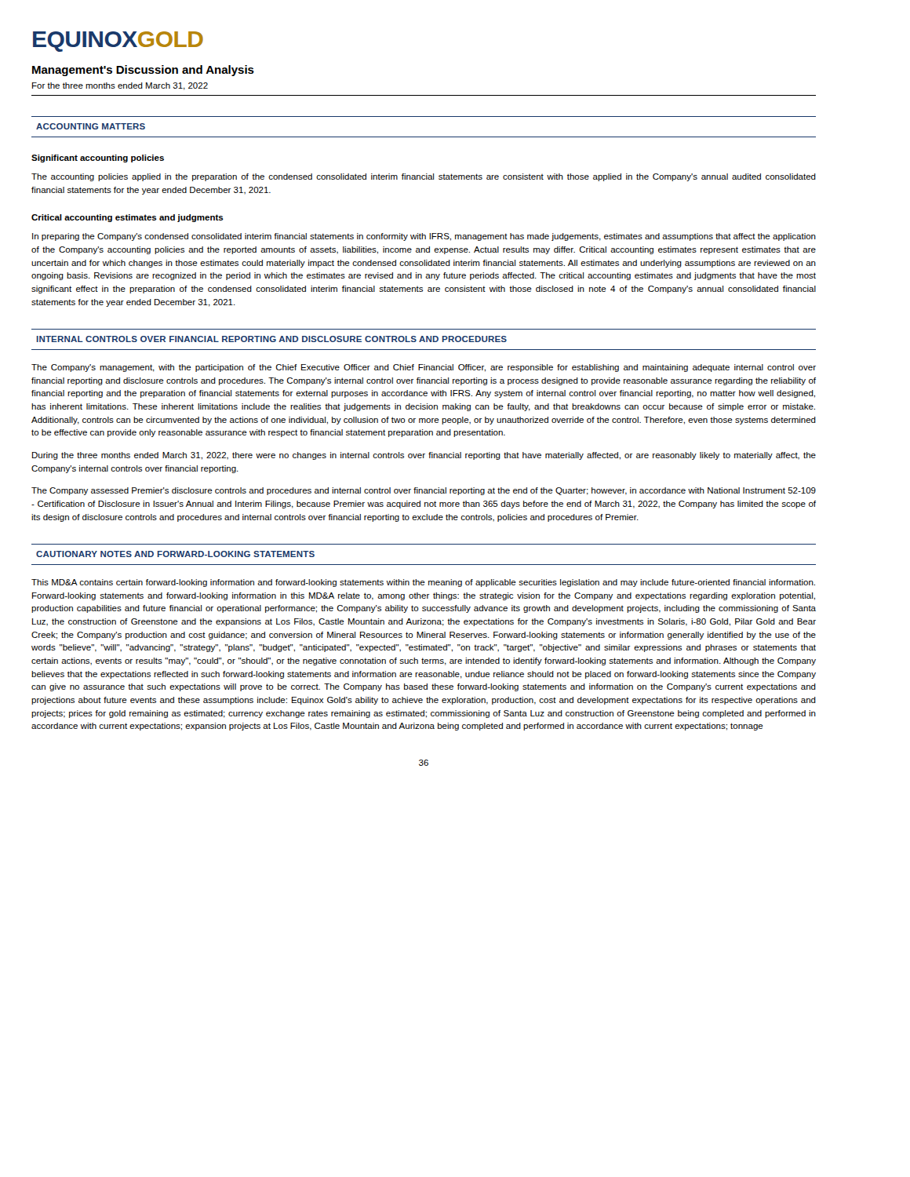EQUINOX GOLD
Management's Discussion and Analysis
For the three months ended March 31, 2022
ACCOUNTING MATTERS
Significant accounting policies
The accounting policies applied in the preparation of the condensed consolidated interim financial statements are consistent with those applied in the Company's annual audited consolidated financial statements for the year ended December 31, 2021.
Critical accounting estimates and judgments
In preparing the Company's condensed consolidated interim financial statements in conformity with IFRS, management has made judgements, estimates and assumptions that affect the application of the Company's accounting policies and the reported amounts of assets, liabilities, income and expense. Actual results may differ. Critical accounting estimates represent estimates that are uncertain and for which changes in those estimates could materially impact the condensed consolidated interim financial statements. All estimates and underlying assumptions are reviewed on an ongoing basis. Revisions are recognized in the period in which the estimates are revised and in any future periods affected. The critical accounting estimates and judgments that have the most significant effect in the preparation of the condensed consolidated interim financial statements are consistent with those disclosed in note 4 of the Company's annual consolidated financial statements for the year ended December 31, 2021.
INTERNAL CONTROLS OVER FINANCIAL REPORTING AND DISCLOSURE CONTROLS AND PROCEDURES
The Company's management, with the participation of the Chief Executive Officer and Chief Financial Officer, are responsible for establishing and maintaining adequate internal control over financial reporting and disclosure controls and procedures. The Company's internal control over financial reporting is a process designed to provide reasonable assurance regarding the reliability of financial reporting and the preparation of financial statements for external purposes in accordance with IFRS. Any system of internal control over financial reporting, no matter how well designed, has inherent limitations. These inherent limitations include the realities that judgements in decision making can be faulty, and that breakdowns can occur because of simple error or mistake. Additionally, controls can be circumvented by the actions of one individual, by collusion of two or more people, or by unauthorized override of the control. Therefore, even those systems determined to be effective can provide only reasonable assurance with respect to financial statement preparation and presentation.
During the three months ended March 31, 2022, there were no changes in internal controls over financial reporting that have materially affected, or are reasonably likely to materially affect, the Company's internal controls over financial reporting.
The Company assessed Premier's disclosure controls and procedures and internal control over financial reporting at the end of the Quarter; however, in accordance with National Instrument 52-109 - Certification of Disclosure in Issuer's Annual and Interim Filings, because Premier was acquired not more than 365 days before the end of March 31, 2022, the Company has limited the scope of its design of disclosure controls and procedures and internal controls over financial reporting to exclude the controls, policies and procedures of Premier.
CAUTIONARY NOTES AND FORWARD-LOOKING STATEMENTS
This MD&A contains certain forward-looking information and forward-looking statements within the meaning of applicable securities legislation and may include future-oriented financial information. Forward-looking statements and forward-looking information in this MD&A relate to, among other things: the strategic vision for the Company and expectations regarding exploration potential, production capabilities and future financial or operational performance; the Company's ability to successfully advance its growth and development projects, including the commissioning of Santa Luz, the construction of Greenstone and the expansions at Los Filos, Castle Mountain and Aurizona; the expectations for the Company's investments in Solaris, i-80 Gold, Pilar Gold and Bear Creek; the Company's production and cost guidance; and conversion of Mineral Resources to Mineral Reserves. Forward-looking statements or information generally identified by the use of the words "believe", "will", "advancing", "strategy", "plans", "budget", "anticipated", "expected", "estimated", "on track", "target", "objective" and similar expressions and phrases or statements that certain actions, events or results "may", "could", or "should", or the negative connotation of such terms, are intended to identify forward-looking statements and information. Although the Company believes that the expectations reflected in such forward-looking statements and information are reasonable, undue reliance should not be placed on forward-looking statements since the Company can give no assurance that such expectations will prove to be correct. The Company has based these forward-looking statements and information on the Company's current expectations and projections about future events and these assumptions include: Equinox Gold's ability to achieve the exploration, production, cost and development expectations for its respective operations and projects; prices for gold remaining as estimated; currency exchange rates remaining as estimated; commissioning of Santa Luz and construction of Greenstone being completed and performed in accordance with current expectations; expansion projects at Los Filos, Castle Mountain and Aurizona being completed and performed in accordance with current expectations; tonnage
36